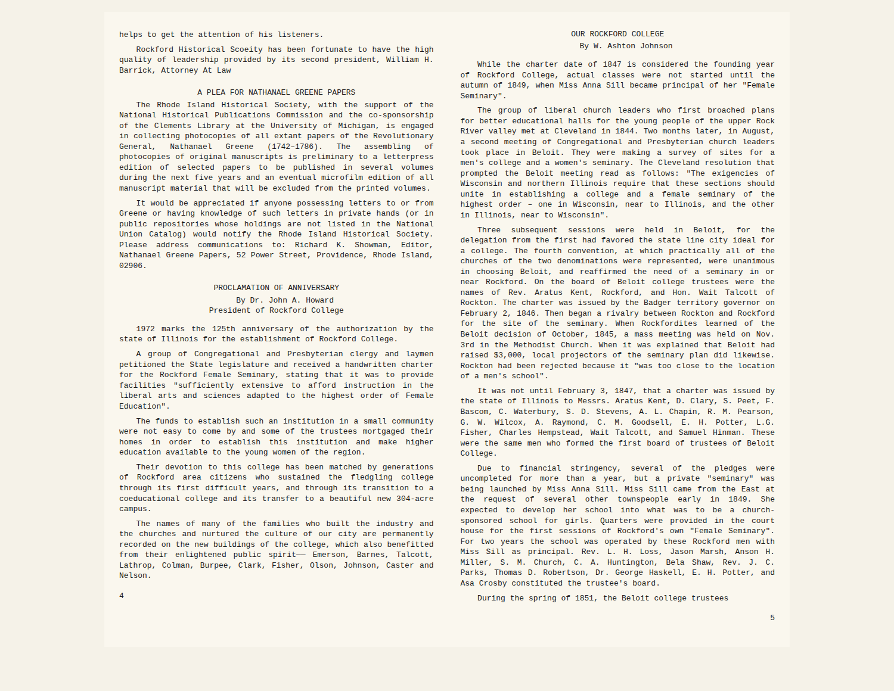helps to get the attention of his listeners.
Rockford Historical Scoeity has been fortunate to have the high quality of leadership provided by its second president, William H. Barrick, Attorney At Law
A Plea for Nathanael Greene Papers
The Rhode Island Historical Society, with the support of the National Historical Publications Commission and the co-sponsorship of the Clements Library at the University of Michigan, is engaged in collecting photocopies of all extant papers of the Revolutionary General, Nathanael Greene (1742–1786). The assembling of photocopies of original manuscripts is preliminary to a letterpress edition of selected papers to be published in several volumes during the next five years and an eventual microfilm edition of all manuscript material that will be excluded from the printed volumes.
It would be appreciated if anyone possessing letters to or from Greene or having knowledge of such letters in private hands (or in public repositories whose holdings are not listed in the National Union Catalog) would notify the Rhode Island Historical Society. Please address communications to: Richard K. Showman, Editor, Nathanael Greene Papers, 52 Power Street, Providence, Rhode Island, 02906.
Proclamation of Anniversary
By Dr. John A. Howard
President of Rockford College
1972 marks the 125th anniversary of the authorization by the state of Illinois for the establishment of Rockford College.
A group of Congregational and Presbyterian clergy and laymen petitioned the State legislature and received a handwritten charter for the Rockford Female Seminary, stating that it was to provide facilities "sufficiently extensive to afford instruction in the liberal arts and sciences adapted to the highest order of Female Education".
The funds to establish such an institution in a small community were not easy to come by and some of the trustees mortgaged their homes in order to establish this institution and make higher education available to the young women of the region.
Their devotion to this college has been matched by generations of Rockford area citizens who sustained the fledgling college through its first difficult years, and through its transition to a coeducational college and its transfer to a beautiful new 304-acre campus.
The names of many of the families who built the industry and the churches and nurtured the culture of our city are permanently recorded on the new buildings of the college, which also benefitted from their enlightened public spirit—— Emerson, Barnes, Talcott, Lathrop, Colman, Burpee, Clark, Fisher, Olson, Johnson, Caster and Nelson.
4
Our Rockford College
By W. Ashton Johnson
While the charter date of 1847 is considered the founding year of Rockford College, actual classes were not started until the autumn of 1849, when Miss Anna Sill became principal of her "Female Seminary".
The group of liberal church leaders who first broached plans for better educational halls for the young people of the upper Rock River valley met at Cleveland in 1844. Two months later, in August, a second meeting of Congregational and Presbyterian church leaders took place in Beloit. They were making a survey of sites for a men's college and a women's seminary. The Cleveland resolution that prompted the Beloit meeting read as follows: "The exigencies of Wisconsin and northern Illinois require that these sections should unite in establishing a college and a female seminary of the highest order – one in Wisconsin, near to Illinois, and the other in Illinois, near to Wisconsin".
Three subsequent sessions were held in Beloit, for the delegation from the first had favored the state line city ideal for a college. The fourth convention, at which practically all of the churches of the two denominations were represented, were unanimous in choosing Beloit, and reaffirmed the need of a seminary in or near Rockford. On the board of Beloit college trustees were the names of Rev. Aratus Kent, Rockford, and Hon. Wait Talcott of Rockton. The charter was issued by the Badger territory governor on February 2, 1846. Then began a rivalry between Rockton and Rockford for the site of the seminary. When Rockfordites learned of the Beloit decision of October, 1845, a mass meeting was held on Nov. 3rd in the Methodist Church. When it was explained that Beloit had raised $3,000, local projectors of the seminary plan did likewise. Rockton had been rejected because it "was too close to the location of a men's school".
It was not until February 3, 1847, that a charter was issued by the state of Illinois to Messrs. Aratus Kent, D. Clary, S. Peet, F. Bascom, C. Waterbury, S. D. Stevens, A. L. Chapin, R. M. Pearson, G. W. Wilcox, A. Raymond, C. M. Goodsell, E. H. Potter, L.G. Fisher, Charles Hempstead, Wait Talcott, and Samuel Hinman. These were the same men who formed the first board of trustees of Beloit College.
Due to financial stringency, several of the pledges were uncompleted for more than a year, but a private "seminary" was being launched by Miss Anna Sill. Miss Sill came from the East at the request of several other townspeople early in 1849. She expected to develop her school into what was to be a church-sponsored school for girls. Quarters were provided in the court house for the first sessions of Rockford's own "Female Seminary". For two years the school was operated by these Rockford men with Miss Sill as principal. Rev. L. H. Loss, Jason Marsh, Anson H. Miller, S. M. Church, C. A. Huntington, Bela Shaw, Rev. J. C. Parks, Thomas D. Robertson, Dr. George Haskell, E. H. Potter, and Asa Crosby constituted the trustee's board.
During the spring of 1851, the Beloit college trustees
5